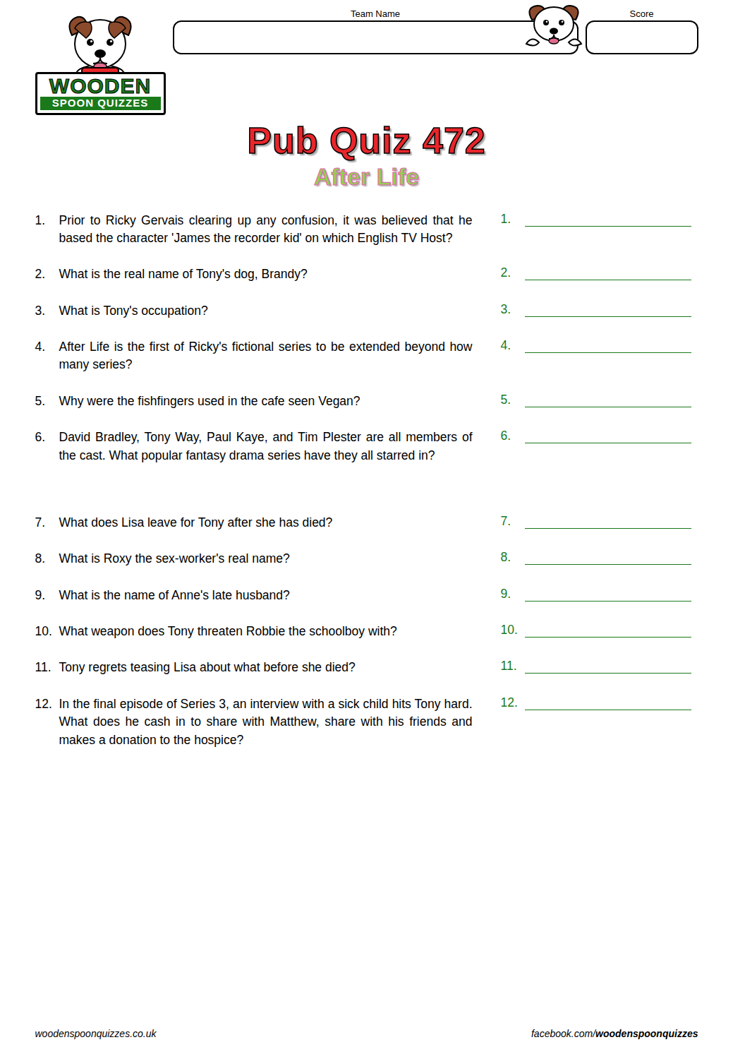WOODEN
SPOON QUIZZES
Team Name
Score
Pub Quiz 472
After Life
1. Prior to Ricky Gervais clearing up any confusion, it was believed that he based the character 'James the recorder kid' on which English TV Host?
1.
2. What is the real name of Tony's dog, Brandy?
2.
3. What is Tony's occupation?
3.
4. After Life is the first of Ricky's fictional series to be extended beyond how many series?
4.
5. Why were the fishfingers used in the cafe seen Vegan?
5.
6. David Bradley, Tony Way, Paul Kaye, and Tim Plester are all members of the cast. What popular fantasy drama series have they all starred in?
6.
7. What does Lisa leave for Tony after she has died?
7.
8. What is Roxy the sex-worker's real name?
8.
9. What is the name of Anne's late husband?
9.
10. What weapon does Tony threaten Robbie the schoolboy with?
10.
11. Tony regrets teasing Lisa about what before she died?
11.
12. In the final episode of Series 3, an interview with a sick child hits Tony hard. What does he cash in to share with Matthew, share with his friends and makes a donation to the hospice?
12.
woodenspoonquizzes.co.uk
facebook.com/woodenspoonquizzes